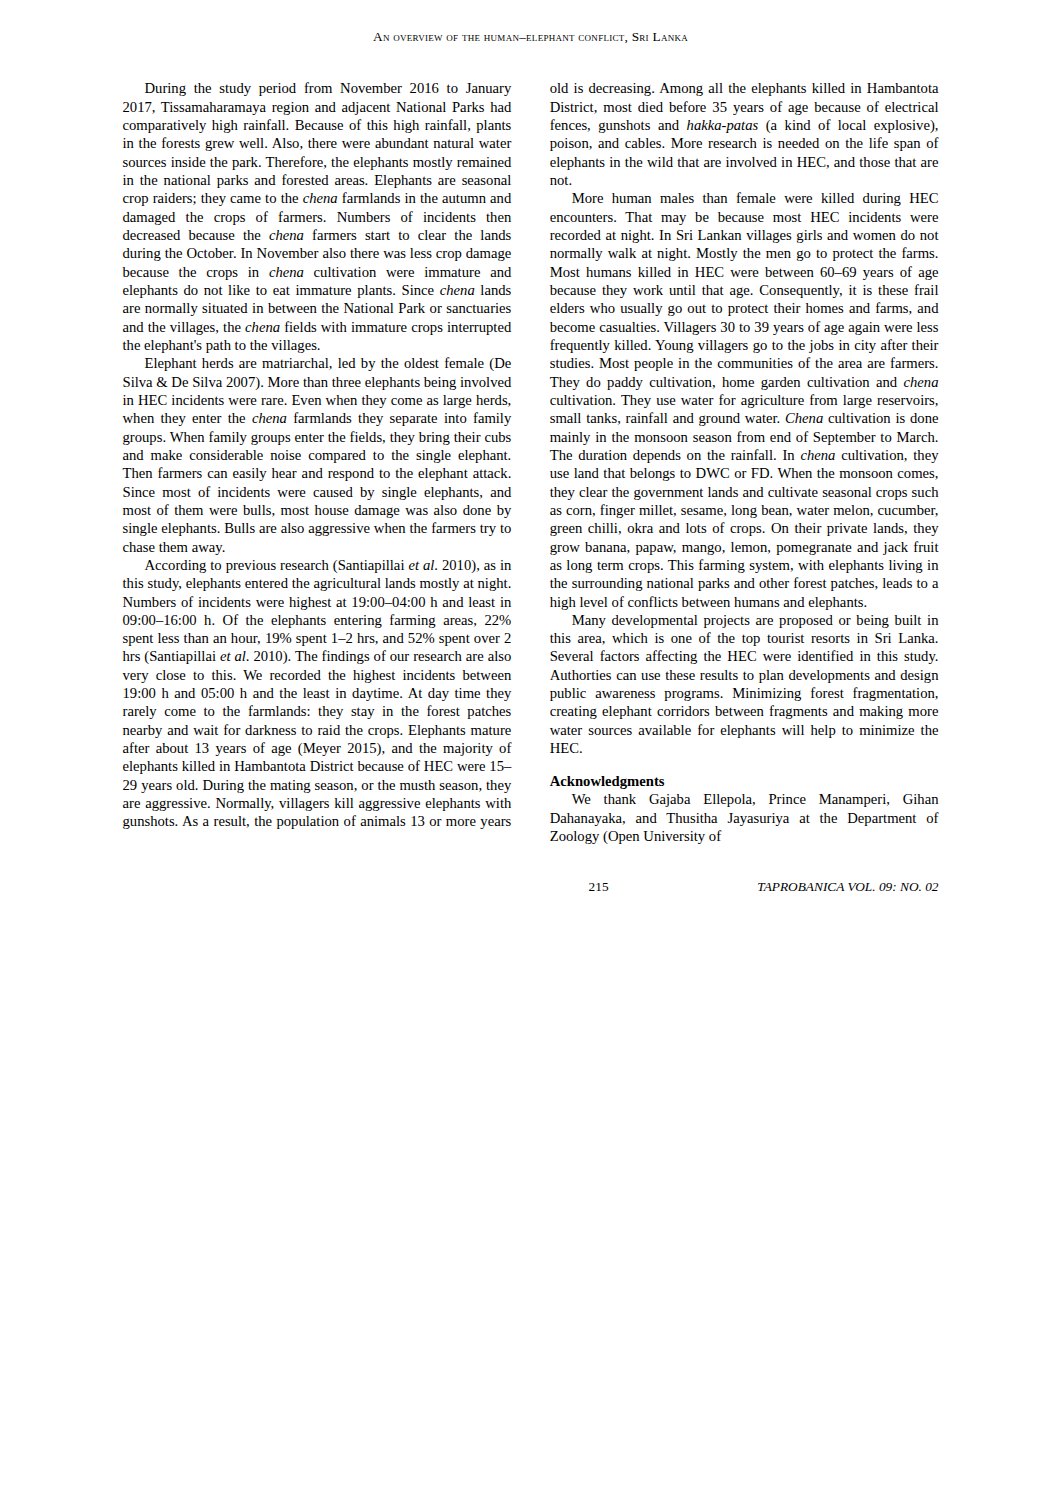An overview of the human–elephant conflict, Sri Lanka
During the study period from November 2016 to January 2017, Tissamaharamaya region and adjacent National Parks had comparatively high rainfall. Because of this high rainfall, plants in the forests grew well. Also, there were abundant natural water sources inside the park. Therefore, the elephants mostly remained in the national parks and forested areas. Elephants are seasonal crop raiders; they came to the chena farmlands in the autumn and damaged the crops of farmers. Numbers of incidents then decreased because the chena farmers start to clear the lands during the October. In November also there was less crop damage because the crops in chena cultivation were immature and elephants do not like to eat immature plants. Since chena lands are normally situated in between the National Park or sanctuaries and the villages, the chena fields with immature crops interrupted the elephant's path to the villages.
Elephant herds are matriarchal, led by the oldest female (De Silva & De Silva 2007). More than three elephants being involved in HEC incidents were rare. Even when they come as large herds, when they enter the chena farmlands they separate into family groups. When family groups enter the fields, they bring their cubs and make considerable noise compared to the single elephant. Then farmers can easily hear and respond to the elephant attack. Since most of incidents were caused by single elephants, and most of them were bulls, most house damage was also done by single elephants. Bulls are also aggressive when the farmers try to chase them away.
According to previous research (Santiapillai et al. 2010), as in this study, elephants entered the agricultural lands mostly at night. Numbers of incidents were highest at 19:00–04:00 h and least in 09:00–16:00 h. Of the elephants entering farming areas, 22% spent less than an hour, 19% spent 1–2 hrs, and 52% spent over 2 hrs (Santiapillai et al. 2010). The findings of our research are also very close to this. We recorded the highest incidents between 19:00 h and 05:00 h and the least in daytime. At day time they rarely come to the farmlands: they stay in the forest patches nearby and wait for darkness to raid the crops. Elephants mature after about 13 years of age (Meyer 2015), and the majority of elephants killed in Hambantota District because of HEC were 15–29 years old. During the mating season, or the musth season, they are aggressive. Normally, villagers kill aggressive elephants with gunshots. As a result, the population of animals 13 or more years old is decreasing. Among all the elephants killed in Hambantota District, most died before 35 years of age because of electrical fences, gunshots and hakka-patas (a kind of local explosive), poison, and cables. More research is needed on the life span of elephants in the wild that are involved in HEC, and those that are not.
More human males than female were killed during HEC encounters. That may be because most HEC incidents were recorded at night. In Sri Lankan villages girls and women do not normally walk at night. Mostly the men go to protect the farms. Most humans killed in HEC were between 60–69 years of age because they work until that age. Consequently, it is these frail elders who usually go out to protect their homes and farms, and become casualties. Villagers 30 to 39 years of age again were less frequently killed. Young villagers go to the jobs in city after their studies. Most people in the communities of the area are farmers. They do paddy cultivation, home garden cultivation and chena cultivation. They use water for agriculture from large reservoirs, small tanks, rainfall and ground water. Chena cultivation is done mainly in the monsoon season from end of September to March. The duration depends on the rainfall. In chena cultivation, they use land that belongs to DWC or FD. When the monsoon comes, they clear the government lands and cultivate seasonal crops such as corn, finger millet, sesame, long bean, water melon, cucumber, green chilli, okra and lots of crops. On their private lands, they grow banana, papaw, mango, lemon, pomegranate and jack fruit as long term crops. This farming system, with elephants living in the surrounding national parks and other forest patches, leads to a high level of conflicts between humans and elephants.
Many developmental projects are proposed or being built in this area, which is one of the top tourist resorts in Sri Lanka. Several factors affecting the HEC were identified in this study. Authorties can use these results to plan developments and design public awareness programs. Minimizing forest fragmentation, creating elephant corridors between fragments and making more water sources available for elephants will help to minimize the HEC.
Acknowledgments
We thank Gajaba Ellepola, Prince Manamperi, Gihan Dahanayaka, and Thusitha Jayasuriya at the Department of Zoology (Open University of
215 TAPROBANICA VOL. 09: NO. 02